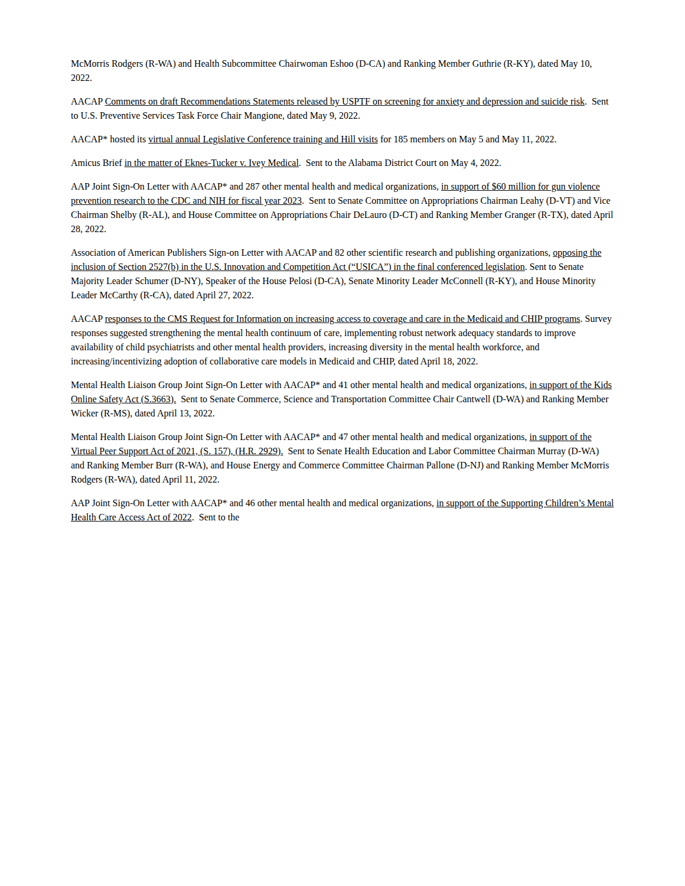McMorris Rodgers (R-WA) and Health Subcommittee Chairwoman Eshoo (D-CA) and Ranking Member Guthrie (R-KY), dated May 10, 2022.
AACAP Comments on draft Recommendations Statements released by USPTF on screening for anxiety and depression and suicide risk. Sent to U.S. Preventive Services Task Force Chair Mangione, dated May 9, 2022.
AACAP* hosted its virtual annual Legislative Conference training and Hill visits for 185 members on May 5 and May 11, 2022.
Amicus Brief in the matter of Eknes-Tucker v. Ivey Medical. Sent to the Alabama District Court on May 4, 2022.
AAP Joint Sign-On Letter with AACAP* and 287 other mental health and medical organizations, in support of $60 million for gun violence prevention research to the CDC and NIH for fiscal year 2023. Sent to Senate Committee on Appropriations Chairman Leahy (D-VT) and Vice Chairman Shelby (R-AL), and House Committee on Appropriations Chair DeLauro (D-CT) and Ranking Member Granger (R-TX), dated April 28, 2022.
Association of American Publishers Sign-on Letter with AACAP and 82 other scientific research and publishing organizations, opposing the inclusion of Section 2527(b) in the U.S. Innovation and Competition Act (“USICA”) in the final conferenced legislation. Sent to Senate Majority Leader Schumer (D-NY), Speaker of the House Pelosi (D-CA), Senate Minority Leader McConnell (R-KY), and House Minority Leader McCarthy (R-CA), dated April 27, 2022.
AACAP responses to the CMS Request for Information on increasing access to coverage and care in the Medicaid and CHIP programs. Survey responses suggested strengthening the mental health continuum of care, implementing robust network adequacy standards to improve availability of child psychiatrists and other mental health providers, increasing diversity in the mental health workforce, and increasing/incentivizing adoption of collaborative care models in Medicaid and CHIP, dated April 18, 2022.
Mental Health Liaison Group Joint Sign-On Letter with AACAP* and 41 other mental health and medical organizations, in support of the Kids Online Safety Act (S.3663). Sent to Senate Commerce, Science and Transportation Committee Chair Cantwell (D-WA) and Ranking Member Wicker (R-MS), dated April 13, 2022.
Mental Health Liaison Group Joint Sign-On Letter with AACAP* and 47 other mental health and medical organizations, in support of the Virtual Peer Support Act of 2021, (S. 157), (H.R. 2929). Sent to Senate Health Education and Labor Committee Chairman Murray (D-WA) and Ranking Member Burr (R-WA), and House Energy and Commerce Committee Chairman Pallone (D-NJ) and Ranking Member McMorris Rodgers (R-WA), dated April 11, 2022.
AAP Joint Sign-On Letter with AACAP* and 46 other mental health and medical organizations, in support of the Supporting Children’s Mental Health Care Access Act of 2022. Sent to the